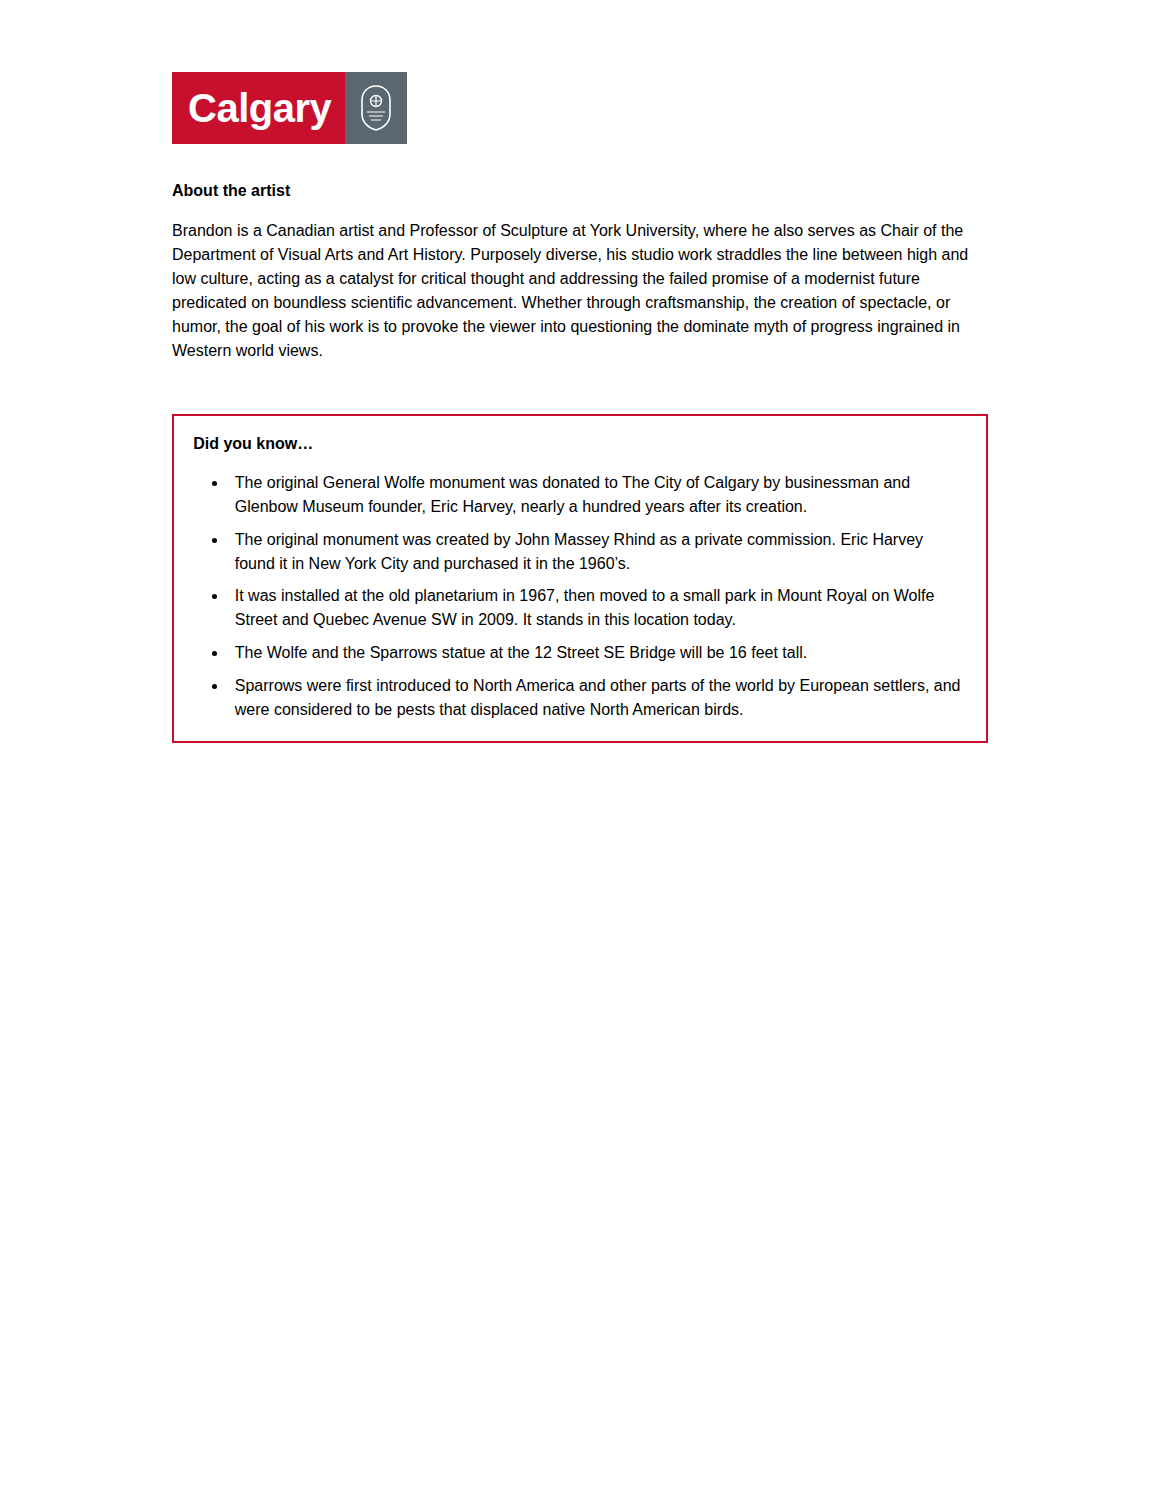Calgary
About the artist
Brandon is a Canadian artist and Professor of Sculpture at York University, where he also serves as Chair of the Department of Visual Arts and Art History. Purposely diverse, his studio work straddles the line between high and low culture, acting as a catalyst for critical thought and addressing the failed promise of a modernist future predicated on boundless scientific advancement. Whether through craftsmanship, the creation of spectacle, or humor, the goal of his work is to provoke the viewer into questioning the dominate myth of progress ingrained in Western world views.
Did you know…
The original General Wolfe monument was donated to The City of Calgary by businessman and Glenbow Museum founder, Eric Harvey, nearly a hundred years after its creation.
The original monument was created by John Massey Rhind as a private commission. Eric Harvey found it in New York City and purchased it in the 1960’s.
It was installed at the old planetarium in 1967, then moved to a small park in Mount Royal on Wolfe Street and Quebec Avenue SW in 2009. It stands in this location today.
The Wolfe and the Sparrows statue at the 12 Street SE Bridge will be 16 feet tall.
Sparrows were first introduced to North America and other parts of the world by European settlers, and were considered to be pests that displaced native North American birds.